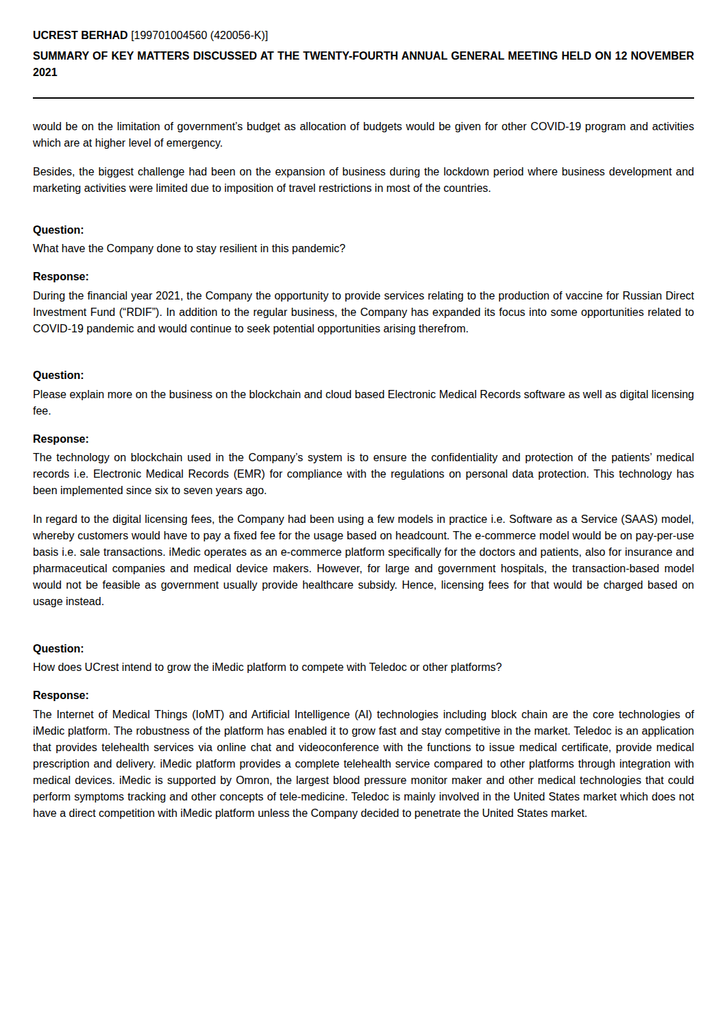UCREST BERHAD [199701004560 (420056-K)]
Summary of key matters discussed at the twenty-fourth annual general meeting held on 12 November 2021
would be on the limitation of government’s budget as allocation of budgets would be given for other COVID-19 program and activities which are at higher level of emergency.
Besides, the biggest challenge had been on the expansion of business during the lockdown period where business development and marketing activities were limited due to imposition of travel restrictions in most of the countries.
Question:
What have the Company done to stay resilient in this pandemic?
Response:
During the financial year 2021, the Company the opportunity to provide services relating to the production of vaccine for Russian Direct Investment Fund (“RDIF”). In addition to the regular business, the Company has expanded its focus into some opportunities related to COVID-19 pandemic and would continue to seek potential opportunities arising therefrom.
Question:
Please explain more on the business on the blockchain and cloud based Electronic Medical Records software as well as digital licensing fee.
Response:
The technology on blockchain used in the Company’s system is to ensure the confidentiality and protection of the patients’ medical records i.e. Electronic Medical Records (EMR) for compliance with the regulations on personal data protection. This technology has been implemented since six to seven years ago.
In regard to the digital licensing fees, the Company had been using a few models in practice i.e. Software as a Service (SAAS) model, whereby customers would have to pay a fixed fee for the usage based on headcount. The e-commerce model would be on pay-per-use basis i.e. sale transactions. iMedic operates as an e-commerce platform specifically for the doctors and patients, also for insurance and pharmaceutical companies and medical device makers. However, for large and government hospitals, the transaction-based model would not be feasible as government usually provide healthcare subsidy. Hence, licensing fees for that would be charged based on usage instead.
Question:
How does UCrest intend to grow the iMedic platform to compete with Teledoc or other platforms?
Response:
The Internet of Medical Things (IoMT) and Artificial Intelligence (AI) technologies including block chain are the core technologies of iMedic platform. The robustness of the platform has enabled it to grow fast and stay competitive in the market. Teledoc is an application that provides telehealth services via online chat and videoconference with the functions to issue medical certificate, provide medical prescription and delivery. iMedic platform provides a complete telehealth service compared to other platforms through integration with medical devices. iMedic is supported by Omron, the largest blood pressure monitor maker and other medical technologies that could perform symptoms tracking and other concepts of tele-medicine. Teledoc is mainly involved in the United States market which does not have a direct competition with iMedic platform unless the Company decided to penetrate the United States market.